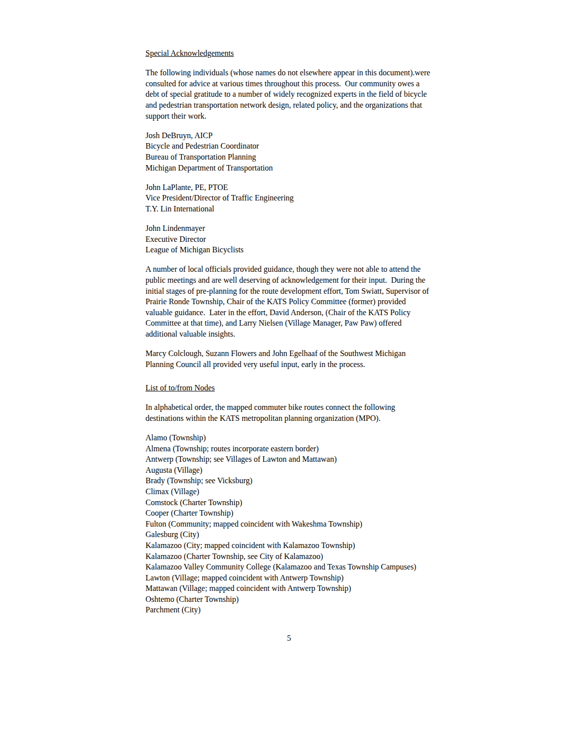Special Acknowledgements
The following individuals (whose names do not elsewhere appear in this document).were consulted for advice at various times throughout this process. Our community owes a debt of special gratitude to a number of widely recognized experts in the field of bicycle and pedestrian transportation network design, related policy, and the organizations that support their work.
Josh DeBruyn, AICP
Bicycle and Pedestrian Coordinator
Bureau of Transportation Planning
Michigan Department of Transportation
John LaPlante, PE, PTOE
Vice President/Director of Traffic Engineering
T.Y. Lin International
John Lindenmayer
Executive Director
League of Michigan Bicyclists
A number of local officials provided guidance, though they were not able to attend the public meetings and are well deserving of acknowledgement for their input. During the initial stages of pre-planning for the route development effort, Tom Swiatt, Supervisor of Prairie Ronde Township, Chair of the KATS Policy Committee (former) provided valuable guidance. Later in the effort, David Anderson, (Chair of the KATS Policy Committee at that time), and Larry Nielsen (Village Manager, Paw Paw) offered additional valuable insights.
Marcy Colclough, Suzann Flowers and John Egelhaaf of the Southwest Michigan Planning Council all provided very useful input, early in the process.
List of to/from Nodes
In alphabetical order, the mapped commuter bike routes connect the following destinations within the KATS metropolitan planning organization (MPO).
Alamo (Township)
Almena (Township; routes incorporate eastern border)
Antwerp (Township; see Villages of Lawton and Mattawan)
Augusta (Village)
Brady (Township; see Vicksburg)
Climax (Village)
Comstock (Charter Township)
Cooper (Charter Township)
Fulton (Community; mapped coincident with Wakeshma Township)
Galesburg (City)
Kalamazoo (City; mapped coincident with Kalamazoo Township)
Kalamazoo (Charter Township, see City of Kalamazoo)
Kalamazoo Valley Community College (Kalamazoo and Texas Township Campuses)
Lawton (Village; mapped coincident with Antwerp Township)
Mattawan (Village; mapped coincident with Antwerp Township)
Oshtemo (Charter Township)
Parchment (City)
5